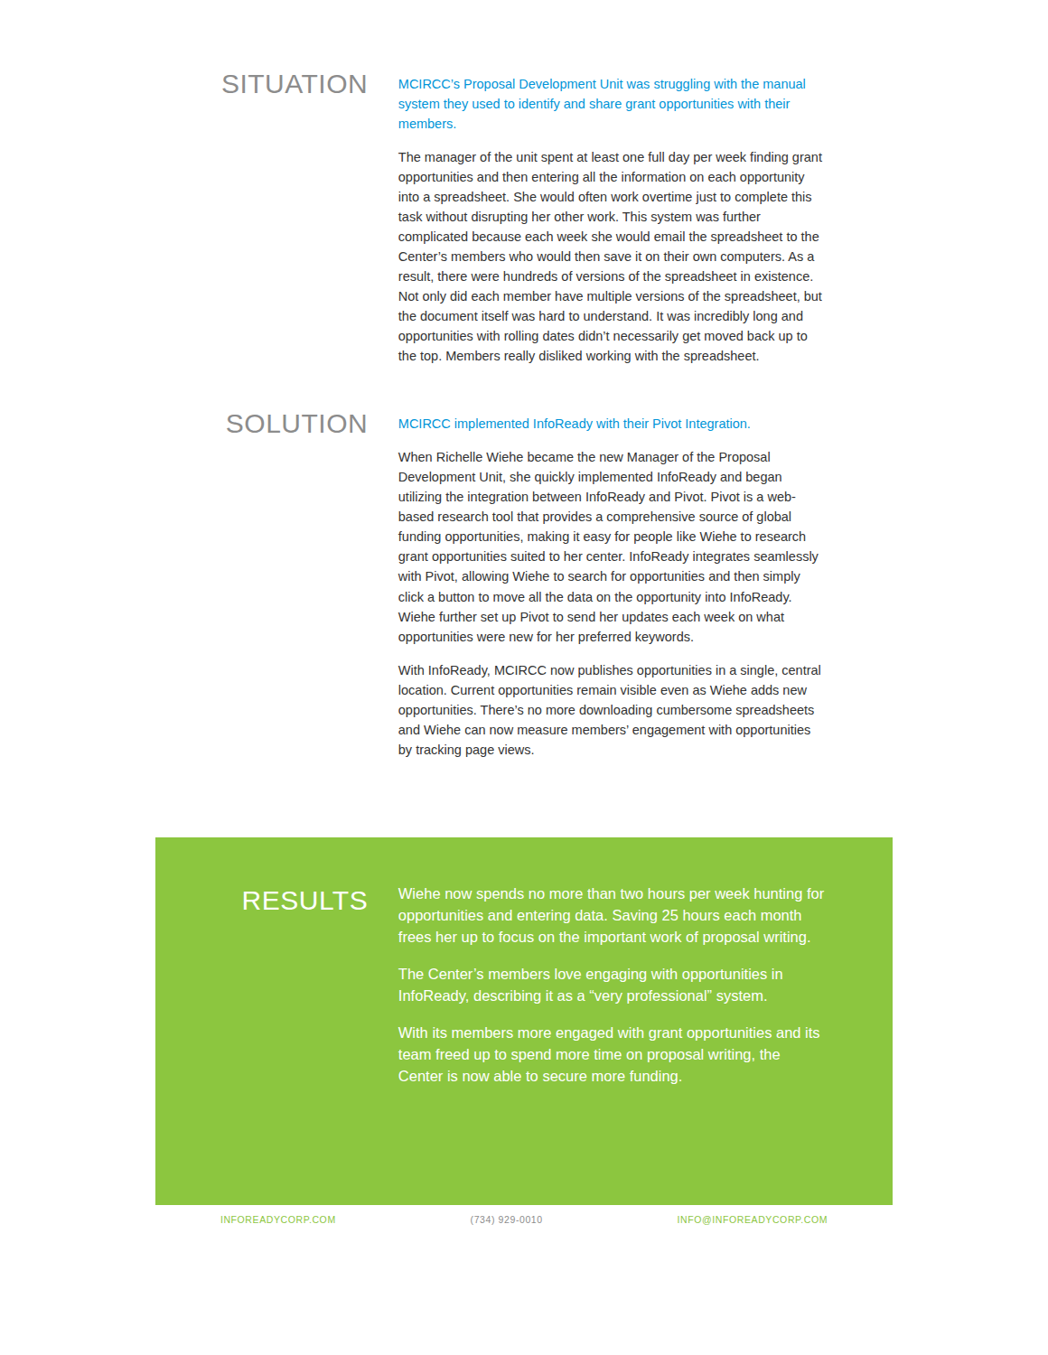SITUATION
MCIRCC’s Proposal Development Unit was struggling with the manual system they used to identify and share grant opportunities with their members.
The manager of the unit spent at least one full day per week finding grant opportunities and then entering all the information on each opportunity into a spreadsheet. She would often work overtime just to complete this task without disrupting her other work. This system was further complicated because each week she would email the spreadsheet to the Center’s members who would then save it on their own computers. As a result, there were hundreds of versions of the spreadsheet in existence. Not only did each member have multiple versions of the spreadsheet, but the document itself was hard to understand. It was incredibly long and opportunities with rolling dates didn’t necessarily get moved back up to the top. Members really disliked working with the spreadsheet.
SOLUTION
MCIRCC implemented InfoReady with their Pivot Integration.
When Richelle Wiehe became the new Manager of the Proposal Development Unit, she quickly implemented InfoReady and began utilizing the integration between InfoReady and Pivot. Pivot is a web-based research tool that provides a comprehensive source of global funding opportunities, making it easy for people like Wiehe to research grant opportunities suited to her center. InfoReady integrates seamlessly with Pivot, allowing Wiehe to search for opportunities and then simply click a button to move all the data on the opportunity into InfoReady. Wiehe further set up Pivot to send her updates each week on what opportunities were new for her preferred keywords.
With InfoReady, MCIRCC now publishes opportunities in a single, central location. Current opportunities remain visible even as Wiehe adds new opportunities. There’s no more downloading cumbersome spreadsheets and Wiehe can now measure members’ engagement with opportunities by tracking page views.
RESULTS
Wiehe now spends no more than two hours per week hunting for opportunities and entering data. Saving 25 hours each month frees her up to focus on the important work of proposal writing.
The Center’s members love engaging with opportunities in InfoReady, describing it as a “very professional” system.
With its members more engaged with grant opportunities and its team freed up to spend more time on proposal writing, the Center is now able to secure more funding.
INFOREADYCORP.COM (734) 929-0010 INFO@INFOREADYCORP.COM